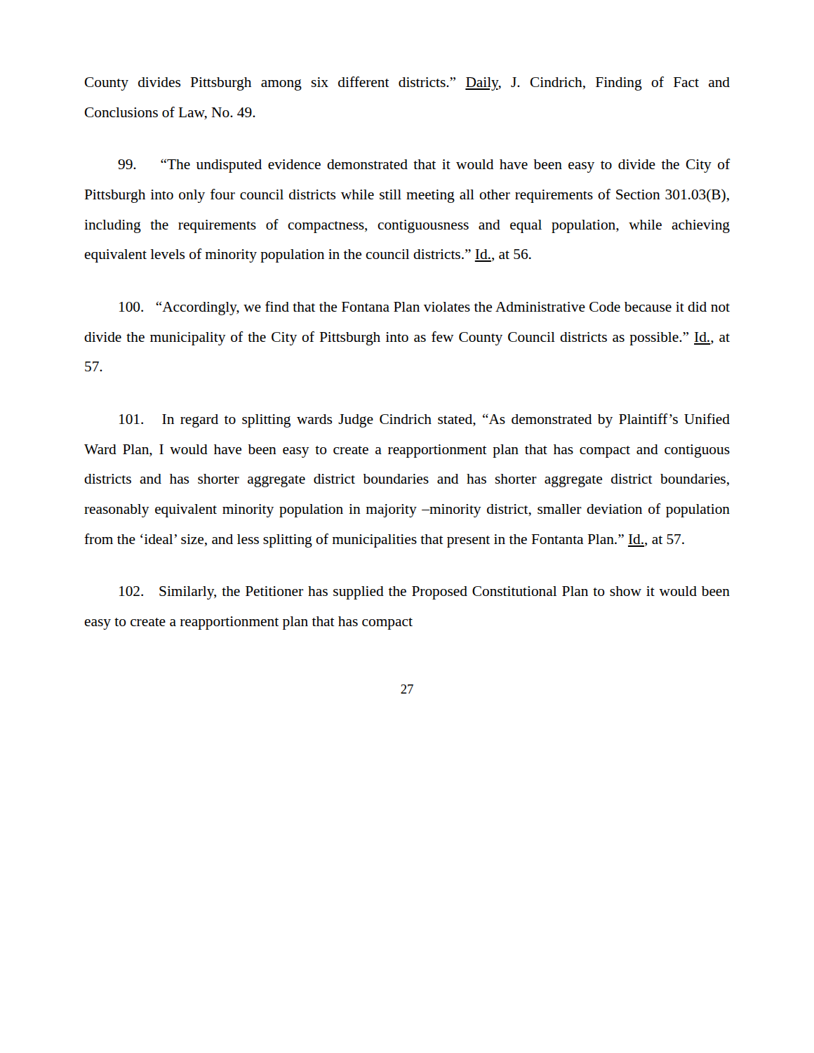County divides Pittsburgh among six different districts.” Daily, J. Cindrich, Finding of Fact and Conclusions of Law, No. 49.
99. “The undisputed evidence demonstrated that it would have been easy to divide the City of Pittsburgh into only four council districts while still meeting all other requirements of Section 301.03(B), including the requirements of compactness, contiguousness and equal population, while achieving equivalent levels of minority population in the council districts.” Id., at 56.
100. “Accordingly, we find that the Fontana Plan violates the Administrative Code because it did not divide the municipality of the City of Pittsburgh into as few County Council districts as possible.” Id., at 57.
101. In regard to splitting wards Judge Cindrich stated, “As demonstrated by Plaintiff’s Unified Ward Plan, I would have been easy to create a reapportionment plan that has compact and contiguous districts and has shorter aggregate district boundaries and has shorter aggregate district boundaries, reasonably equivalent minority population in majority –minority district, smaller deviation of population from the ‘ideal’ size, and less splitting of municipalities that present in the Fontanta Plan.” Id., at 57.
102. Similarly, the Petitioner has supplied the Proposed Constitutional Plan to show it would been easy to create a reapportionment plan that has compact
27